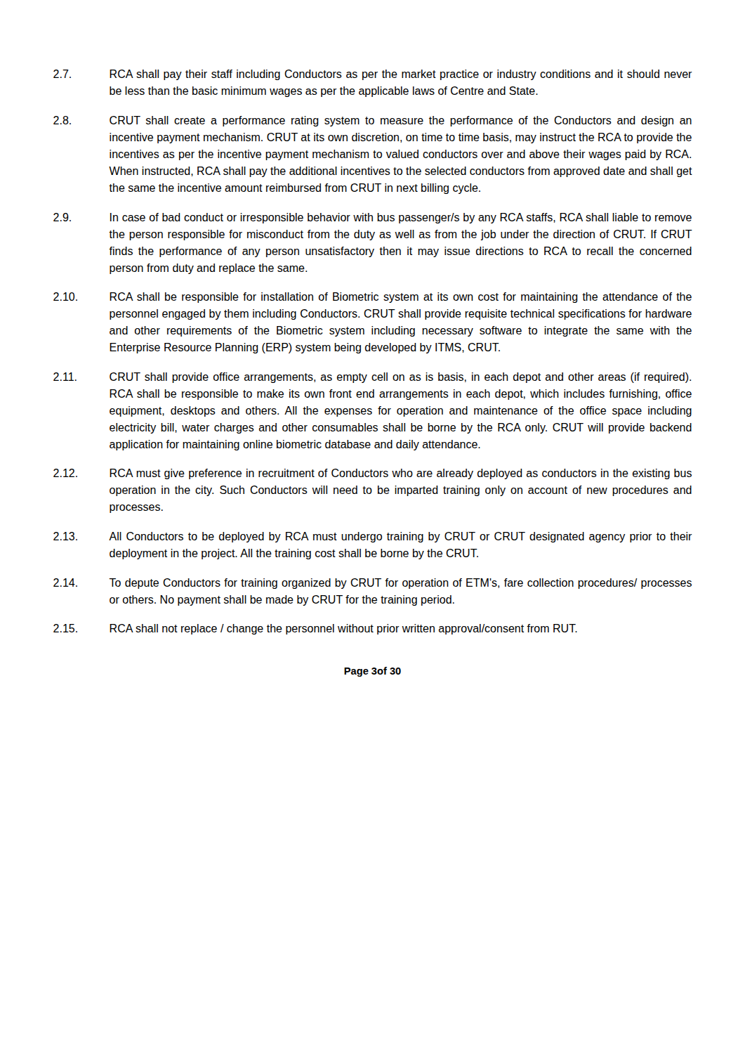2.7.
RCA shall pay their staff including Conductors as per the market practice or industry conditions and it should never be less than the basic minimum wages as per the applicable laws of Centre and State.
2.8.
CRUT shall create a performance rating system to measure the performance of the Conductors and design an incentive payment mechanism. CRUT at its own discretion, on time to time basis, may instruct the RCA to provide the incentives as per the incentive payment mechanism to valued conductors over and above their wages paid by RCA. When instructed, RCA shall pay the additional incentives to the selected conductors from approved date and shall get the same the incentive amount reimbursed from CRUT in next billing cycle.
2.9.
In case of bad conduct or irresponsible behavior with bus passenger/s by any RCA staffs, RCA shall liable to remove the person responsible for misconduct from the duty as well as from the job under the direction of CRUT. If CRUT finds the performance of any person unsatisfactory then it may issue directions to RCA to recall the concerned person from duty and replace the same.
2.10.
RCA shall be responsible for installation of Biometric system at its own cost for maintaining the attendance of the personnel engaged by them including Conductors. CRUT shall provide requisite technical specifications for hardware and other requirements of the Biometric system including necessary software to integrate the same with the Enterprise Resource Planning (ERP) system being developed by ITMS, CRUT.
2.11.
CRUT shall provide office arrangements, as empty cell on as is basis, in each depot and other areas (if required). RCA shall be responsible to make its own front end arrangements in each depot, which includes furnishing, office equipment, desktops and others. All the expenses for operation and maintenance of the office space including electricity bill, water charges and other consumables shall be borne by the RCA only. CRUT will provide backend application for maintaining online biometric database and daily attendance.
2.12.
RCA must give preference in recruitment of Conductors who are already deployed as conductors in the existing bus operation in the city. Such Conductors will need to be imparted training only on account of new procedures and processes.
2.13.
All Conductors to be deployed by RCA must undergo training by CRUT or CRUT designated agency prior to their deployment in the project. All the training cost shall be borne by the CRUT.
2.14.
To depute Conductors for training organized by CRUT for operation of ETM's, fare collection procedures/ processes or others. No payment shall be made by CRUT for the training period.
2.15.
RCA shall not replace / change the personnel without prior written approval/consent from RUT.
Page 3of 30